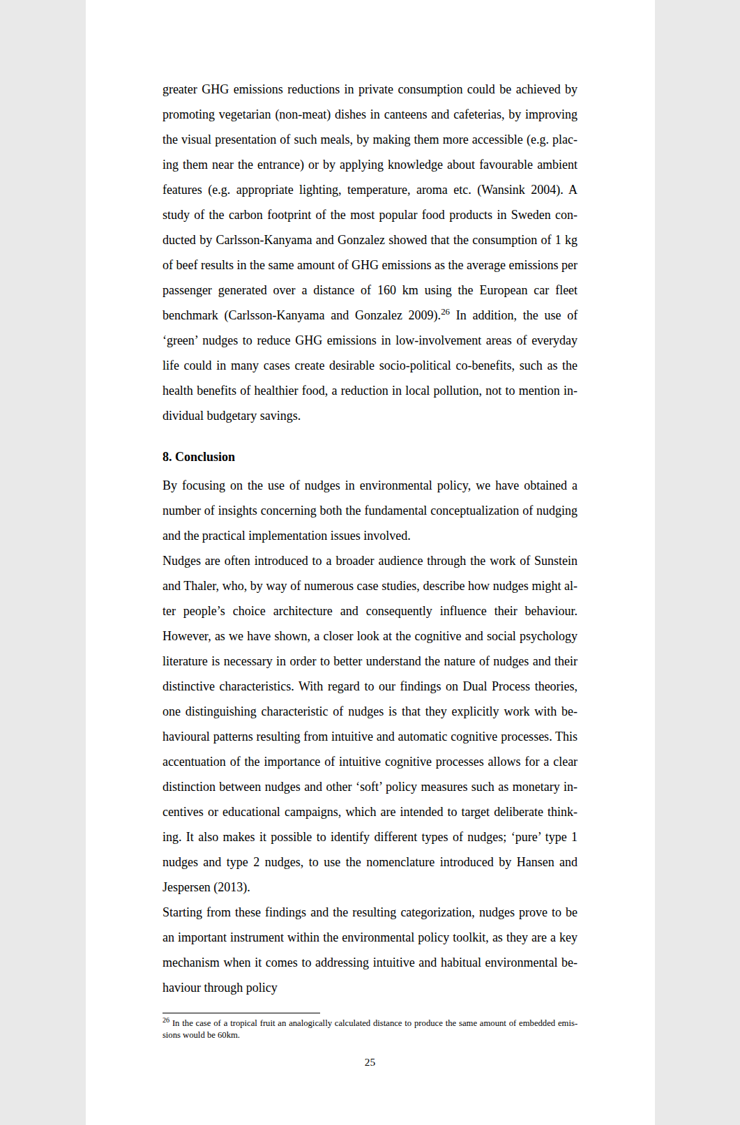greater GHG emissions reductions in private consumption could be achieved by promoting vegetarian (non-meat) dishes in canteens and cafeterias, by improving the visual presentation of such meals, by making them more accessible (e.g. placing them near the entrance) or by applying knowledge about favourable ambient features (e.g. appropriate lighting, temperature, aroma etc. (Wansink 2004). A study of the carbon footprint of the most popular food products in Sweden conducted by Carlsson-Kanyama and Gonzalez showed that the consumption of 1 kg of beef results in the same amount of GHG emissions as the average emissions per passenger generated over a distance of 160 km using the European car fleet benchmark (Carlsson-Kanyama and Gonzalez 2009).26 In addition, the use of ‘green’ nudges to reduce GHG emissions in low-involvement areas of everyday life could in many cases create desirable socio-political co-benefits, such as the health benefits of healthier food, a reduction in local pollution, not to mention individual budgetary savings.
8. Conclusion
By focusing on the use of nudges in environmental policy, we have obtained a number of insights concerning both the fundamental conceptualization of nudging and the practical implementation issues involved.
Nudges are often introduced to a broader audience through the work of Sunstein and Thaler, who, by way of numerous case studies, describe how nudges might alter people’s choice architecture and consequently influence their behaviour. However, as we have shown, a closer look at the cognitive and social psychology literature is necessary in order to better understand the nature of nudges and their distinctive characteristics. With regard to our findings on Dual Process theories, one distinguishing characteristic of nudges is that they explicitly work with behavioural patterns resulting from intuitive and automatic cognitive processes. This accentuation of the importance of intuitive cognitive processes allows for a clear distinction between nudges and other ‘soft’ policy measures such as monetary incentives or educational campaigns, which are intended to target deliberate thinking. It also makes it possible to identify different types of nudges; ‘pure’ type 1 nudges and type 2 nudges, to use the nomenclature introduced by Hansen and Jespersen (2013).
Starting from these findings and the resulting categorization, nudges prove to be an important instrument within the environmental policy toolkit, as they are a key mechanism when it comes to addressing intuitive and habitual environmental behaviour through policy
26 In the case of a tropical fruit an analogically calculated distance to produce the same amount of embedded emissions would be 60km.
25